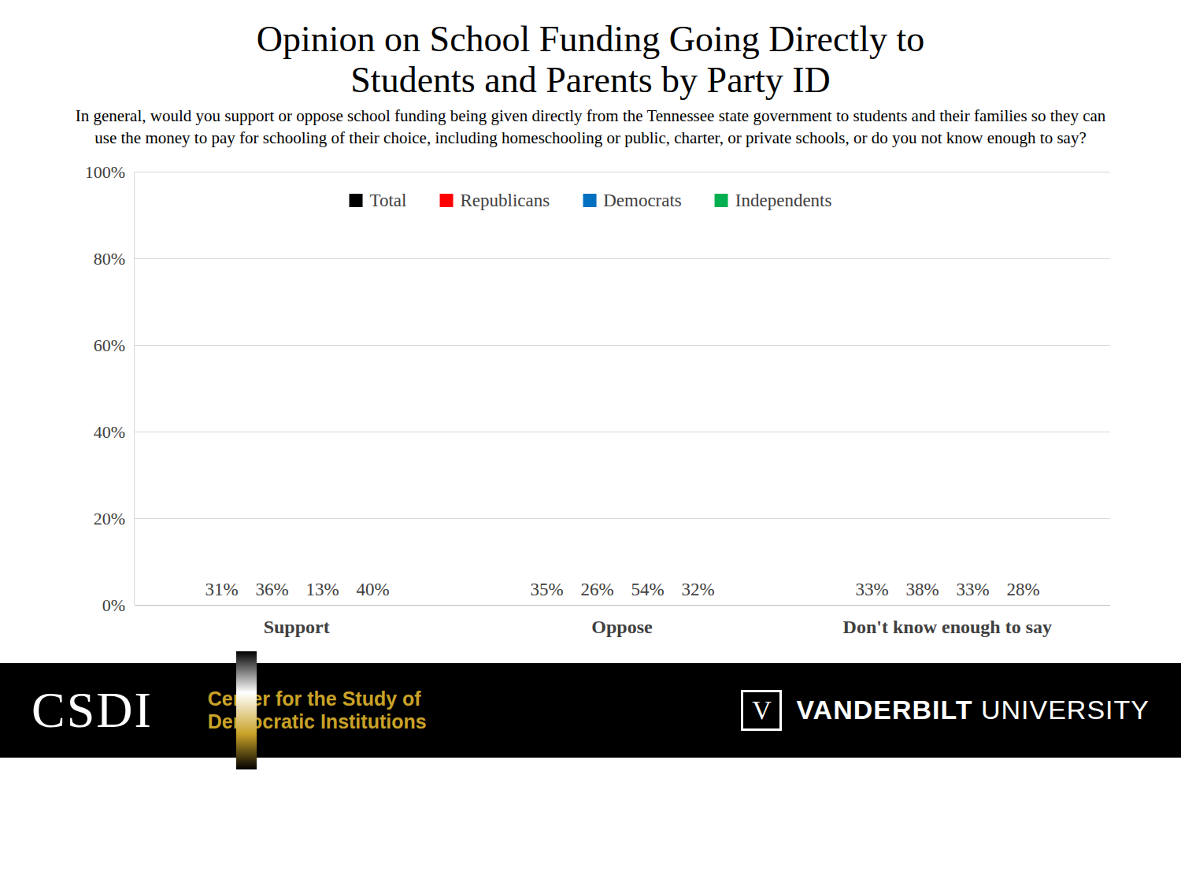Opinion on School Funding Going Directly to
Students and Parents by Party ID
In general, would you support or oppose school funding being given directly from the Tennessee state government to students and their families so they can use the money to pay for schooling of their choice, including homeschooling or public, charter, or private schools, or do you not know enough to say?
Total Republicans Democrats Independents
100%
80%
60%
40%
20%
0%
31%
36%
13%
40%
35%
26%
54%
32%
33%
38%
33%
28%
Support
Oppose
Don't know enough to say
CSDI
Center for the Study of
Democratic Institutions
V
VANDERBILT UNIVERSITY